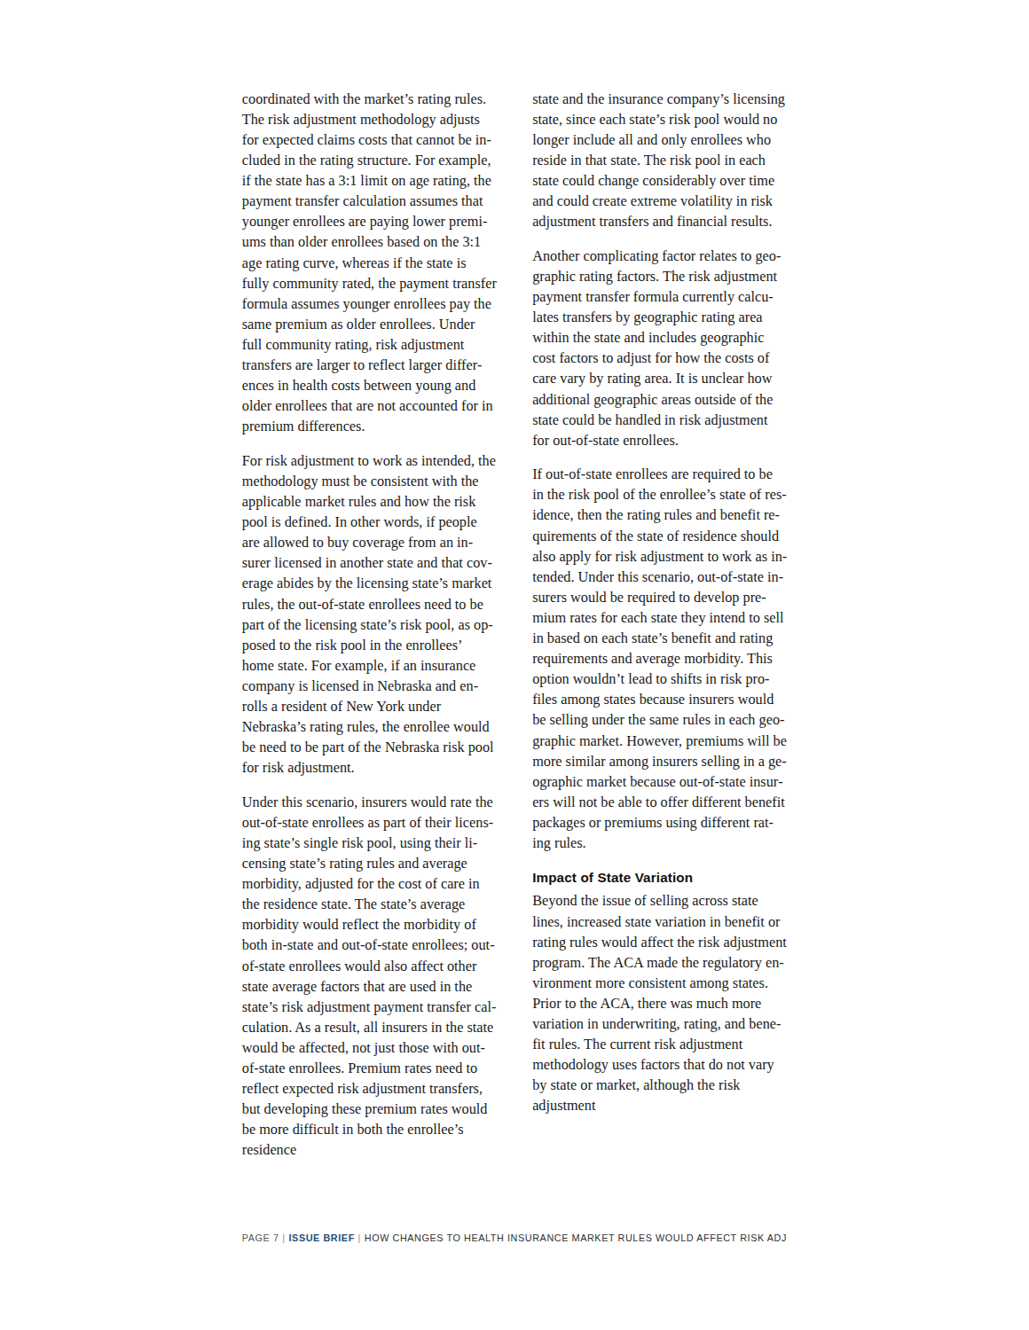coordinated with the market’s rating rules. The risk adjustment methodology adjusts for expected claims costs that cannot be included in the rating structure. For example, if the state has a 3:1 limit on age rating, the payment transfer calculation assumes that younger enrollees are paying lower premiums than older enrollees based on the 3:1 age rating curve, whereas if the state is fully community rated, the payment transfer formula assumes younger enrollees pay the same premium as older enrollees. Under full community rating, risk adjustment transfers are larger to reflect larger differences in health costs between young and older enrollees that are not accounted for in premium differences.
For risk adjustment to work as intended, the methodology must be consistent with the applicable market rules and how the risk pool is defined. In other words, if people are allowed to buy coverage from an insurer licensed in another state and that coverage abides by the licensing state’s market rules, the out-of-state enrollees need to be part of the licensing state’s risk pool, as opposed to the risk pool in the enrollees’ home state. For example, if an insurance company is licensed in Nebraska and enrolls a resident of New York under Nebraska’s rating rules, the enrollee would be need to be part of the Nebraska risk pool for risk adjustment.
Under this scenario, insurers would rate the out-of-state enrollees as part of their licensing state’s single risk pool, using their licensing state’s rating rules and average morbidity, adjusted for the cost of care in the residence state. The state’s average morbidity would reflect the morbidity of both in-state and out-of-state enrollees; out-of-state enrollees would also affect other state average factors that are used in the state’s risk adjustment payment transfer calculation. As a result, all insurers in the state would be affected, not just those with out-of-state enrollees. Premium rates need to reflect expected risk adjustment transfers, but developing these premium rates would be more difficult in both the enrollee’s residence
state and the insurance company’s licensing state, since each state’s risk pool would no longer include all and only enrollees who reside in that state. The risk pool in each state could change considerably over time and could create extreme volatility in risk adjustment transfers and financial results.
Another complicating factor relates to geographic rating factors. The risk adjustment payment transfer formula currently calculates transfers by geographic rating area within the state and includes geographic cost factors to adjust for how the costs of care vary by rating area. It is unclear how additional geographic areas outside of the state could be handled in risk adjustment for out-of-state enrollees.
If out-of-state enrollees are required to be in the risk pool of the enrollee’s state of residence, then the rating rules and benefit requirements of the state of residence should also apply for risk adjustment to work as intended. Under this scenario, out-of-state insurers would be required to develop premium rates for each state they intend to sell in based on each state’s benefit and rating requirements and average morbidity. This option wouldn’t lead to shifts in risk profiles among states because insurers would be selling under the same rules in each geographic market. However, premiums will be more similar among insurers selling in a geographic market because out-of-state insurers will not be able to offer different benefit packages or premiums using different rating rules.
Impact of State Variation
Beyond the issue of selling across state lines, increased state variation in benefit or rating rules would affect the risk adjustment program. The ACA made the regulatory environment more consistent among states. Prior to the ACA, there was much more variation in underwriting, rating, and benefit rules. The current risk adjustment methodology uses factors that do not vary by state or market, although the risk adjustment
Page 7|Issue Brief|How Changes to Health Insurance Market Rules Would Affect Risk Adjustment